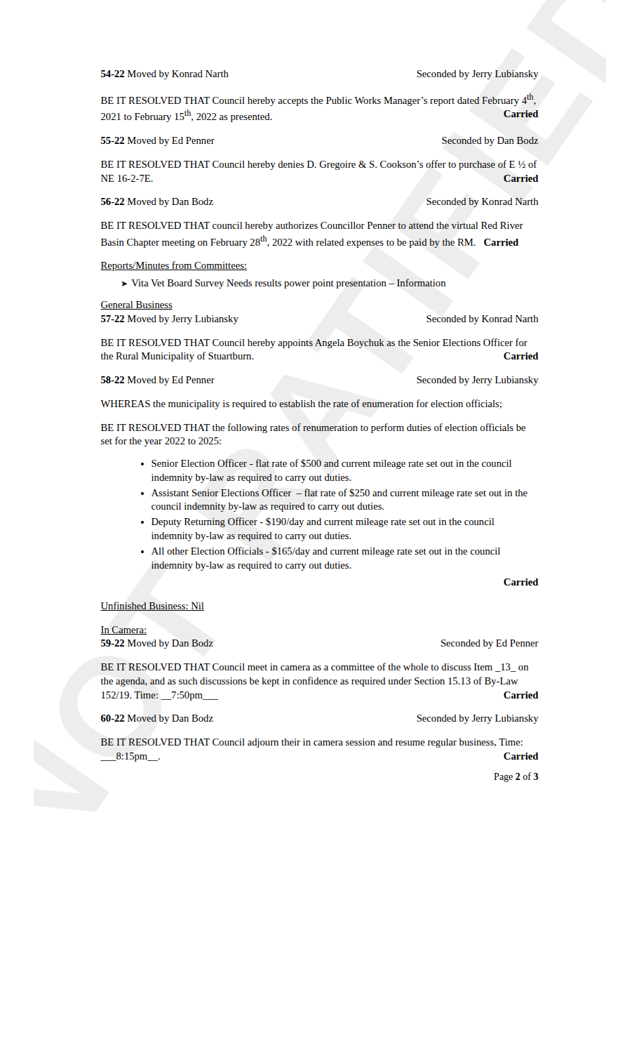NOT RATIFIED
54-22 Moved by Konrad Narth
Seconded by Jerry Lubiansky
BE IT RESOLVED THAT Council hereby accepts the Public Works Manager’s report dated February 4th, 2021 to February 15th, 2022 as presented. Carried
55-22 Moved by Ed Penner
Seconded by Dan Bodz
BE IT RESOLVED THAT Council hereby denies D. Gregoire & S. Cookson’s offer to purchase of E ½ of NE 16-2-7E. Carried
56-22 Moved by Dan Bodz
Seconded by Konrad Narth
BE IT RESOLVED THAT council hereby authorizes Councillor Penner to attend the virtual Red River Basin Chapter meeting on February 28th, 2022 with related expenses to be paid by the RM. Carried
Reports/Minutes from Committees:
Vita Vet Board Survey Needs results power point presentation – Information
General Business
57-22 Moved by Jerry Lubiansky
Seconded by Konrad Narth
BE IT RESOLVED THAT Council hereby appoints Angela Boychuk as the Senior Elections Officer for the Rural Municipality of Stuartburn. Carried
58-22 Moved by Ed Penner
Seconded by Jerry Lubiansky
WHEREAS the municipality is required to establish the rate of enumeration for election officials;
BE IT RESOLVED THAT the following rates of renumeration to perform duties of election officials be set for the year 2022 to 2025:
Senior Election Officer - flat rate of $500 and current mileage rate set out in the council indemnity by-law as required to carry out duties.
Assistant Senior Elections Officer – flat rate of $250 and current mileage rate set out in the council indemnity by-law as required to carry out duties.
Deputy Returning Officer - $190/day and current mileage rate set out in the council indemnity by-law as required to carry out duties.
All other Election Officials - $165/day and current mileage rate set out in the council indemnity by-law as required to carry out duties.
Carried
Unfinished Business: Nil
In Camera:
59-22 Moved by Dan Bodz
Seconded by Ed Penner
BE IT RESOLVED THAT Council meet in camera as a committee of the whole to discuss Item _13_ on the agenda, and as such discussions be kept in confidence as required under Section 15.13 of By-Law 152/19. Time: __7:50pm___ Carried
60-22 Moved by Dan Bodz
Seconded by Jerry Lubiansky
BE IT RESOLVED THAT Council adjourn their in camera session and resume regular business, Time: ___8:15pm__. Carried
Page 2 of 3